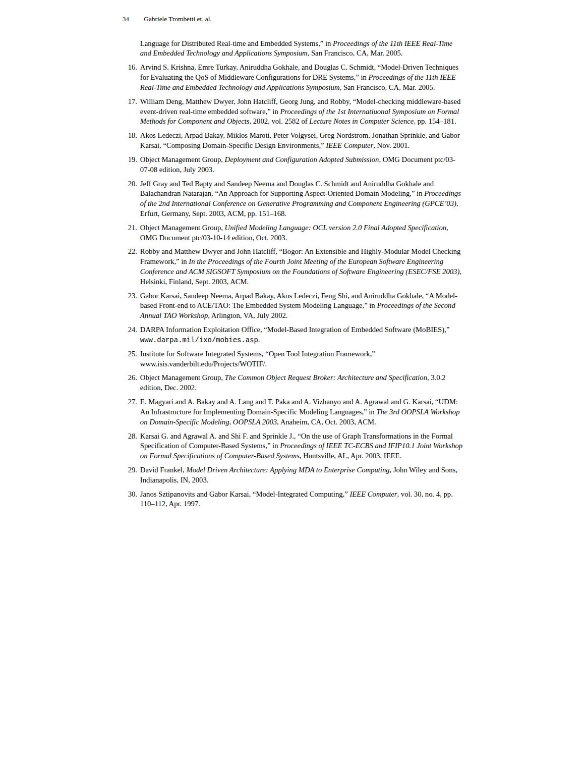34 Gabriele Trombetti et. al.
Language for Distributed Real-time and Embedded Systems,” in Proceedings of the 11th IEEE Real-Time and Embedded Technology and Applications Symposium, San Francisco, CA, Mar. 2005.
16. Arvind S. Krishna, Emre Turkay, Aniruddha Gokhale, and Douglas C. Schmidt, “Model-Driven Techniques for Evaluating the QoS of Middleware Configurations for DRE Systems,” in Proceedings of the 11th IEEE Real-Time and Embedded Technology and Applications Symposium, San Francisco, CA, Mar. 2005.
17. William Deng, Matthew Dwyer, John Hatcliff, Georg Jung, and Robby, “Model-checking middleware-based event-driven real-time embedded software,” in Proceedings of the 1st Internatiuonal Symposium on Formal Methods for Component and Objects, 2002, vol. 2582 of Lecture Notes in Computer Science, pp. 154–181.
18. Akos Ledeczi, Arpad Bakay, Miklos Maroti, Peter Volgysei, Greg Nordstrom, Jonathan Sprinkle, and Gabor Karsai, “Composing Domain-Specific Design Environments,” IEEE Computer, Nov. 2001.
19. Object Management Group, Deployment and Configuration Adopted Submission, OMG Document ptc/03-07-08 edition, July 2003.
20. Jeff Gray and Ted Bapty and Sandeep Neema and Douglas C. Schmidt and Aniruddha Gokhale and Balachandran Natarajan, “An Approach for Supporting Aspect-Oriented Domain Modeling,” in Proceedings of the 2nd International Conference on Generative Programming and Component Engineering (GPCE’03), Erfurt, Germany, Sept. 2003, ACM, pp. 151–168.
21. Object Management Group, Unified Modeling Language: OCL version 2.0 Final Adopted Specification, OMG Document ptc/03-10-14 edition, Oct. 2003.
22. Robby and Matthew Dwyer and John Hatcliff, “Bogor: An Extensible and Highly-Modular Model Checking Framework,” in In the Proceedings of the Fourth Joint Meeting of the European Software Engineering Conference and ACM SIGSOFT Symposium on the Foundations of Software Engineering (ESEC/FSE 2003), Helsinki, Finland, Sept. 2003, ACM.
23. Gabor Karsai, Sandeep Neema, Arpad Bakay, Akos Ledeczi, Feng Shi, and Aniruddha Gokhale, “A Model-based Front-end to ACE/TAO: The Embedded System Modeling Language,” in Proceedings of the Second Annual TAO Workshop, Arlington, VA, July 2002.
24. DARPA Information Exploitation Office, “Model-Based Integration of Embedded Software (MoBIES),” www.darpa.mil/ixo/mobies.asp.
25. Institute for Software Integrated Systems, “Open Tool Integration Framework,” www.isis.vanderbilt.edu/Projects/WOTIF/.
26. Object Management Group, The Common Object Request Broker: Architecture and Specification, 3.0.2 edition, Dec. 2002.
27. E. Magyari and A. Bakay and A. Lang and T. Paka and A. Vizhanyo and A. Agrawal and G. Karsai, “UDM: An Infrastructure for Implementing Domain-Specific Modeling Languages,” in The 3rd OOPSLA Workshop on Domain-Specific Modeling, OOPSLA 2003, Anaheim, CA, Oct. 2003, ACM.
28. Karsai G. and Agrawal A. and Shi F. and Sprinkle J., “On the use of Graph Transformations in the Formal Specification of Computer-Based Systems,” in Proceedings of IEEE TC-ECBS and IFIP10.1 Joint Workshop on Formal Specifications of Computer-Based Systems, Huntsville, AL, Apr. 2003, IEEE.
29. David Frankel, Model Driven Architecture: Applying MDA to Enterprise Computing, John Wiley and Sons, Indianapolis, IN, 2003.
30. Janos Sztipanovits and Gabor Karsai, “Model-Integrated Computing,” IEEE Computer, vol. 30, no. 4, pp. 110–112, Apr. 1997.